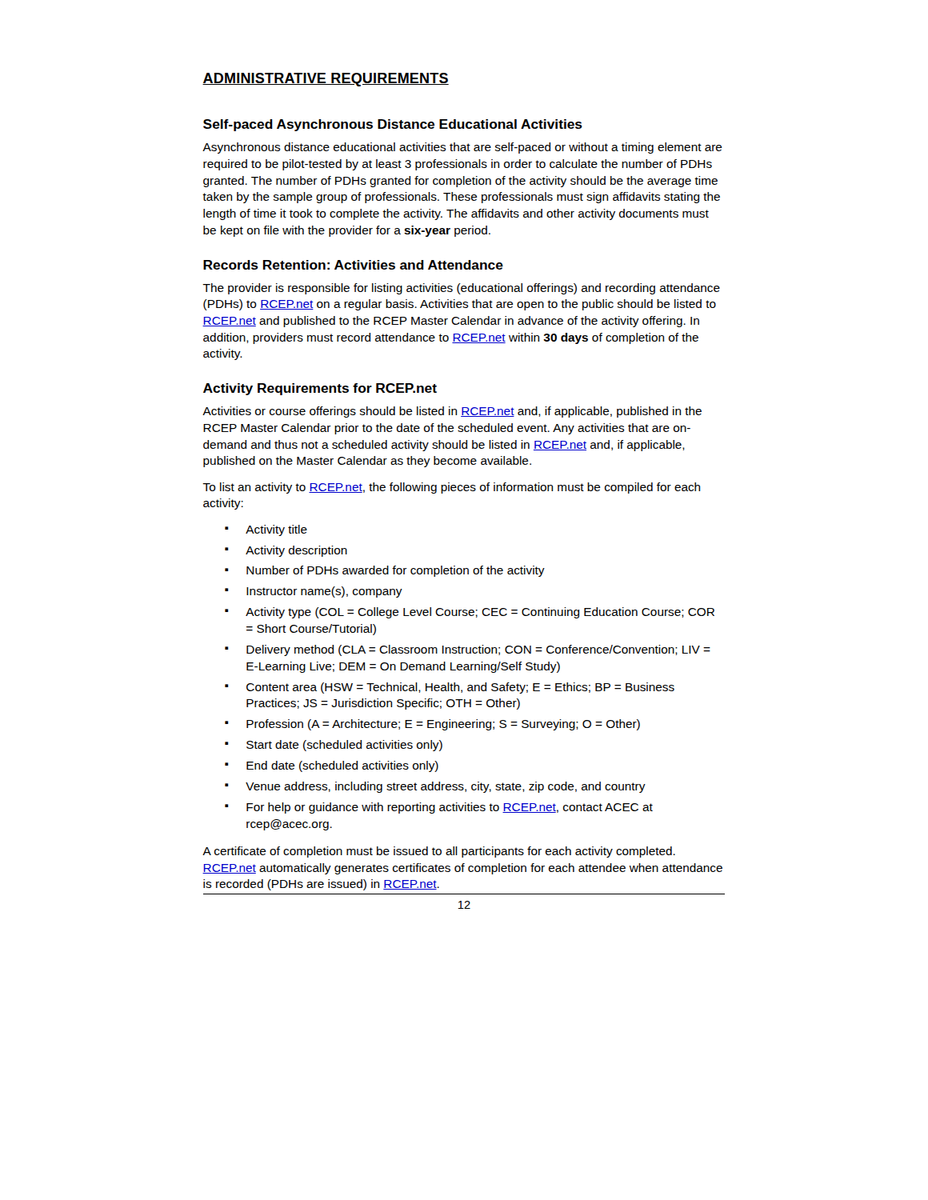ADMINISTRATIVE REQUIREMENTS
Self-paced Asynchronous Distance Educational Activities
Asynchronous distance educational activities that are self-paced or without a timing element are required to be pilot-tested by at least 3 professionals in order to calculate the number of PDHs granted. The number of PDHs granted for completion of the activity should be the average time taken by the sample group of professionals. These professionals must sign affidavits stating the length of time it took to complete the activity. The affidavits and other activity documents must be kept on file with the provider for a six-year period.
Records Retention: Activities and Attendance
The provider is responsible for listing activities (educational offerings) and recording attendance (PDHs) to RCEP.net on a regular basis. Activities that are open to the public should be listed to RCEP.net and published to the RCEP Master Calendar in advance of the activity offering. In addition, providers must record attendance to RCEP.net within 30 days of completion of the activity.
Activity Requirements for RCEP.net
Activities or course offerings should be listed in RCEP.net and, if applicable, published in the RCEP Master Calendar prior to the date of the scheduled event. Any activities that are on-demand and thus not a scheduled activity should be listed in RCEP.net and, if applicable, published on the Master Calendar as they become available.
To list an activity to RCEP.net, the following pieces of information must be compiled for each activity:
Activity title
Activity description
Number of PDHs awarded for completion of the activity
Instructor name(s), company
Activity type (COL = College Level Course; CEC = Continuing Education Course; COR = Short Course/Tutorial)
Delivery method (CLA = Classroom Instruction; CON = Conference/Convention; LIV = E-Learning Live; DEM = On Demand Learning/Self Study)
Content area (HSW = Technical, Health, and Safety; E = Ethics; BP = Business Practices; JS = Jurisdiction Specific; OTH = Other)
Profession (A = Architecture; E = Engineering; S = Surveying; O = Other)
Start date (scheduled activities only)
End date (scheduled activities only)
Venue address, including street address, city, state, zip code, and country
For help or guidance with reporting activities to RCEP.net, contact ACEC at rcep@acec.org.
A certificate of completion must be issued to all participants for each activity completed. RCEP.net automatically generates certificates of completion for each attendee when attendance is recorded (PDHs are issued) in RCEP.net.
12